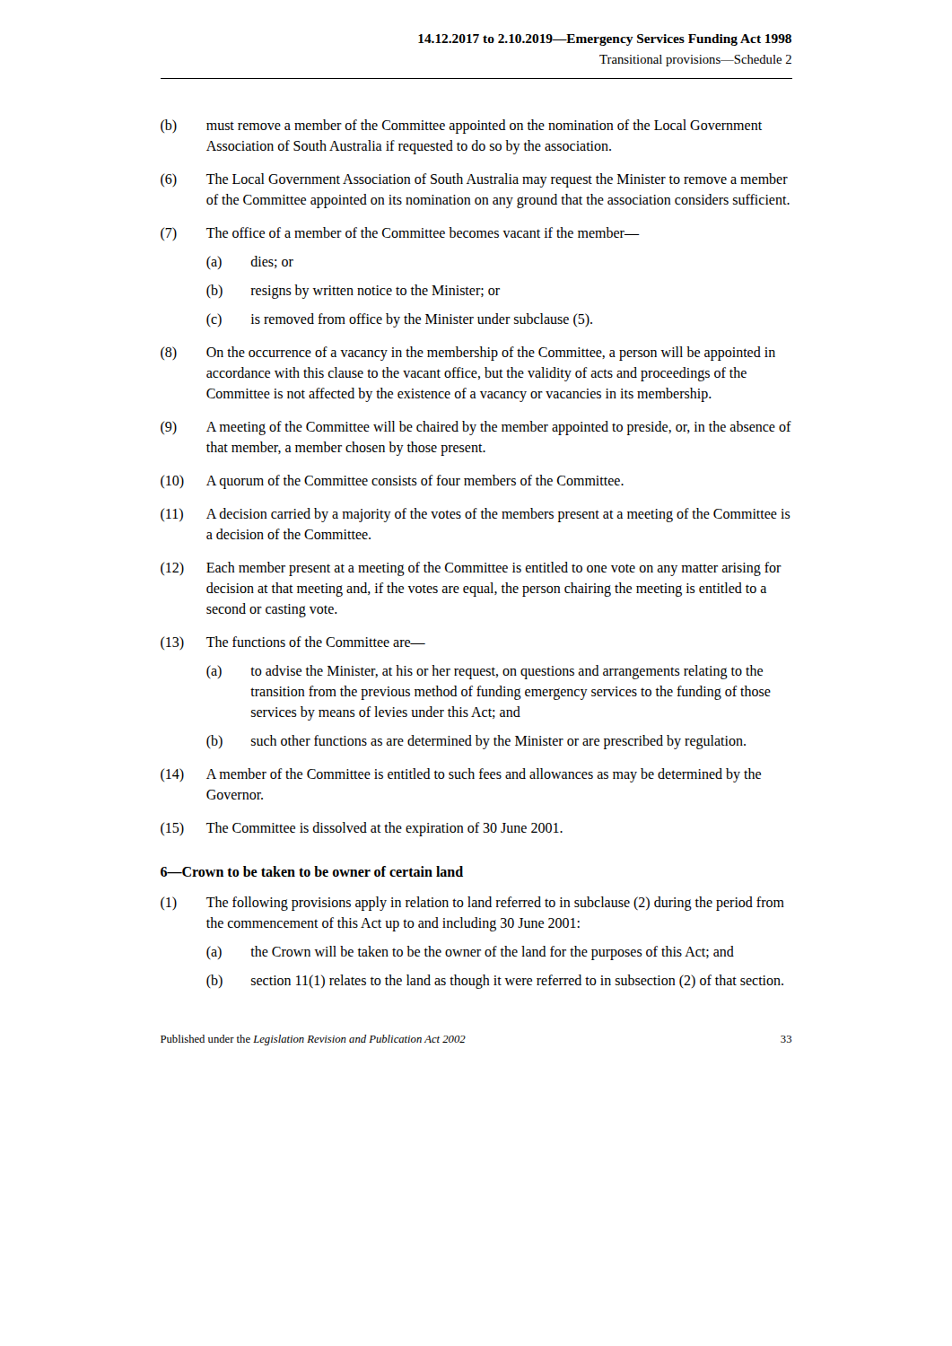14.12.2017 to 2.10.2019—Emergency Services Funding Act 1998
Transitional provisions—Schedule 2
(b) must remove a member of the Committee appointed on the nomination of the Local Government Association of South Australia if requested to do so by the association.
(6) The Local Government Association of South Australia may request the Minister to remove a member of the Committee appointed on its nomination on any ground that the association considers sufficient.
(7) The office of a member of the Committee becomes vacant if the member—
(a) dies; or
(b) resigns by written notice to the Minister; or
(c) is removed from office by the Minister under subclause (5).
(8) On the occurrence of a vacancy in the membership of the Committee, a person will be appointed in accordance with this clause to the vacant office, but the validity of acts and proceedings of the Committee is not affected by the existence of a vacancy or vacancies in its membership.
(9) A meeting of the Committee will be chaired by the member appointed to preside, or, in the absence of that member, a member chosen by those present.
(10) A quorum of the Committee consists of four members of the Committee.
(11) A decision carried by a majority of the votes of the members present at a meeting of the Committee is a decision of the Committee.
(12) Each member present at a meeting of the Committee is entitled to one vote on any matter arising for decision at that meeting and, if the votes are equal, the person chairing the meeting is entitled to a second or casting vote.
(13) The functions of the Committee are—
(a) to advise the Minister, at his or her request, on questions and arrangements relating to the transition from the previous method of funding emergency services to the funding of those services by means of levies under this Act; and
(b) such other functions as are determined by the Minister or are prescribed by regulation.
(14) A member of the Committee is entitled to such fees and allowances as may be determined by the Governor.
(15) The Committee is dissolved at the expiration of 30 June 2001.
6—Crown to be taken to be owner of certain land
(1) The following provisions apply in relation to land referred to in subclause (2) during the period from the commencement of this Act up to and including 30 June 2001:
(a) the Crown will be taken to be the owner of the land for the purposes of this Act; and
(b) section 11(1) relates to the land as though it were referred to in subsection (2) of that section.
Published under the Legislation Revision and Publication Act 2002 33